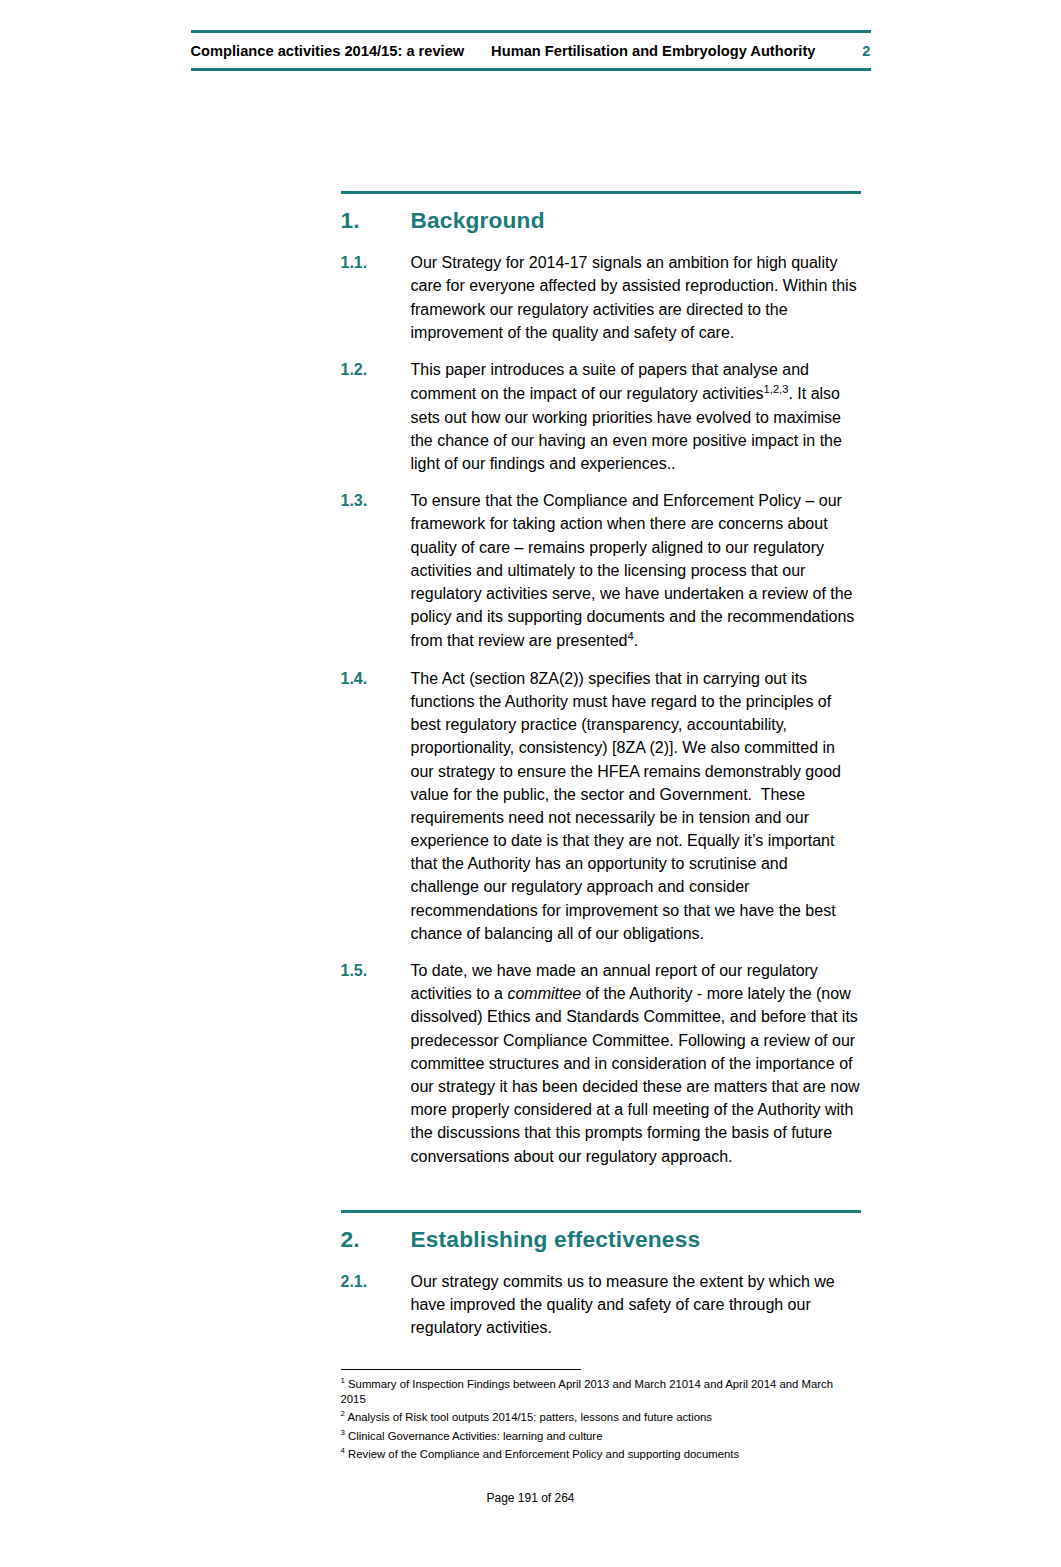Compliance activities 2014/15: a review
Human Fertilisation and Embryology Authority
2
1. Background
1.1.
Our Strategy for 2014-17 signals an ambition for high quality care for everyone affected by assisted reproduction. Within this framework our regulatory activities are directed to the improvement of the quality and safety of care.
1.2.
This paper introduces a suite of papers that analyse and comment on the impact of our regulatory activities1,2,3. It also sets out how our working priorities have evolved to maximise the chance of our having an even more positive impact in the light of our findings and experiences..
1.3.
To ensure that the Compliance and Enforcement Policy – our framework for taking action when there are concerns about quality of care – remains properly aligned to our regulatory activities and ultimately to the licensing process that our regulatory activities serve, we have undertaken a review of the policy and its supporting documents and the recommendations from that review are presented4.
1.4.
The Act (section 8ZA(2)) specifies that in carrying out its functions the Authority must have regard to the principles of best regulatory practice (transparency, accountability, proportionality, consistency) [8ZA (2)]. We also committed in our strategy to ensure the HFEA remains demonstrably good value for the public, the sector and Government. These requirements need not necessarily be in tension and our experience to date is that they are not. Equally it’s important that the Authority has an opportunity to scrutinise and challenge our regulatory approach and consider recommendations for improvement so that we have the best chance of balancing all of our obligations.
1.5.
To date, we have made an annual report of our regulatory activities to a committee of the Authority - more lately the (now dissolved) Ethics and Standards Committee, and before that its predecessor Compliance Committee. Following a review of our committee structures and in consideration of the importance of our strategy it has been decided these are matters that are now more properly considered at a full meeting of the Authority with the discussions that this prompts forming the basis of future conversations about our regulatory approach.
2. Establishing effectiveness
2.1.
Our strategy commits us to measure the extent by which we have improved the quality and safety of care through our regulatory activities.
1 Summary of Inspection Findings between April 2013 and March 21014 and April 2014 and March 2015
2 Analysis of Risk tool outputs 2014/15: patters, lessons and future actions
3 Clinical Governance Activities: learning and culture
4 Review of the Compliance and Enforcement Policy and supporting documents
Page 191 of 264